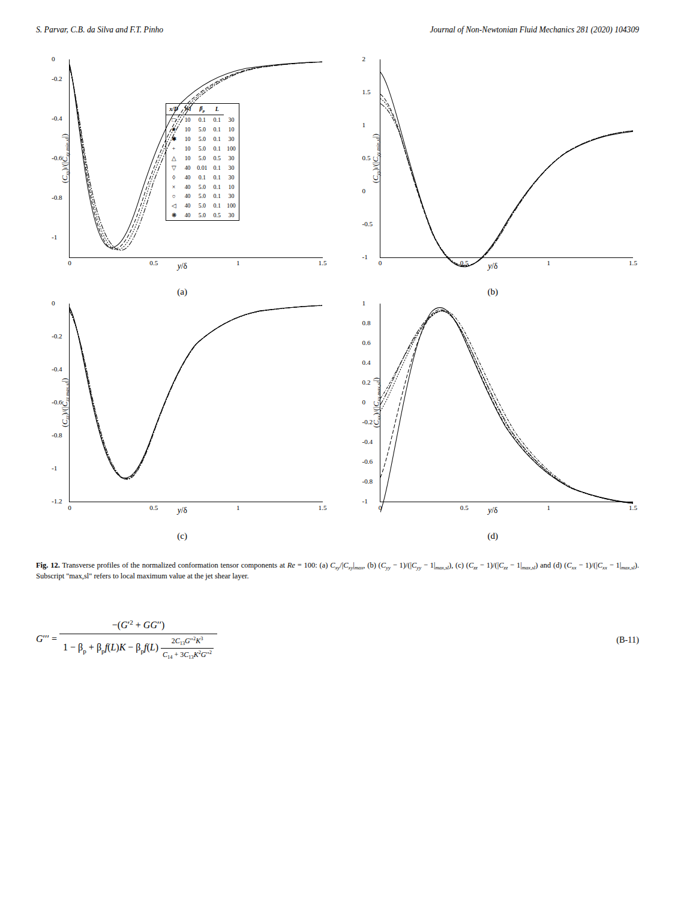S. Parvar, C.B. da Silva and F.T. Pinho
Journal of Non-Newtonian Fluid Mechanics 281 (2020) 104309
(Cxy)/(|Cxy min,sl|)
0 -0.2 -0.4 -0.6 -0.8 -1 0 0.5 1 1.5
| x/D | Wi | β p | L |
| --- | --- | --- | --- |
| □ | 10 | 0.1 | 0.1 | 30 |
| ★ | 10 | 5.0 | 0.1 | 10 |
| ✱ | 10 | 5.0 | 0.1 | 30 |
| + | 10 | 5.0 | 0.1 | 100 |
| △ | 10 | 5.0 | 0.5 | 30 |
| ▽ | 40 | 0.01 | 0.1 | 30 |
| ◊ | 40 | 0.1 | 0.1 | 30 |
| × | 40 | 5.0 | 0.1 | 10 |
| ○ | 40 | 5.0 | 0.1 | 30 |
| ◁ | 40 | 5.0 | 0.1 | 100 |
| ❋ | 40 | 5.0 | 0.5 | 30 |
y/δ
(a)
(Cyy)/(|Cyy min,sl|)
2 1.5 1 0.5 0 -0.5 -1 0 0.5 1 1.5
y/δ
(b)
(Czz)/(|Czz max,sl|)
0 -0.2 -0.4 -0.6 -0.8 -1 -1.2 0 0.5 1 1.5
y/δ
(c)
(Cxx)/(|Cxx max,sl|)
1 0.8 0.6 0.4 0.2 0 -0.2 -0.4 -0.6 -0.8 -1 0 0.5 1 1.5
y/δ
(d)
Fig. 12. Transverse profiles of the normalized conformation tensor components at Re = 100: (a) Cxy/|Cxy|max, (b) (Cyy − 1)/(|Cyy − 1|max,sl), (c) (Czz − 1)/(|Czz − 1|max,sl) and (d) (Cxx − 1)/(|Cxx − 1|max,sl). Subscript "max,sl" refers to local maximum value at the jet shear layer.
G′′′ = −(G′2 + GG′′) 1 − βp + βpf(L)K − βpf(L) 2C13G′′2K3 C14 + 3C13K2G′′2
(B-11)